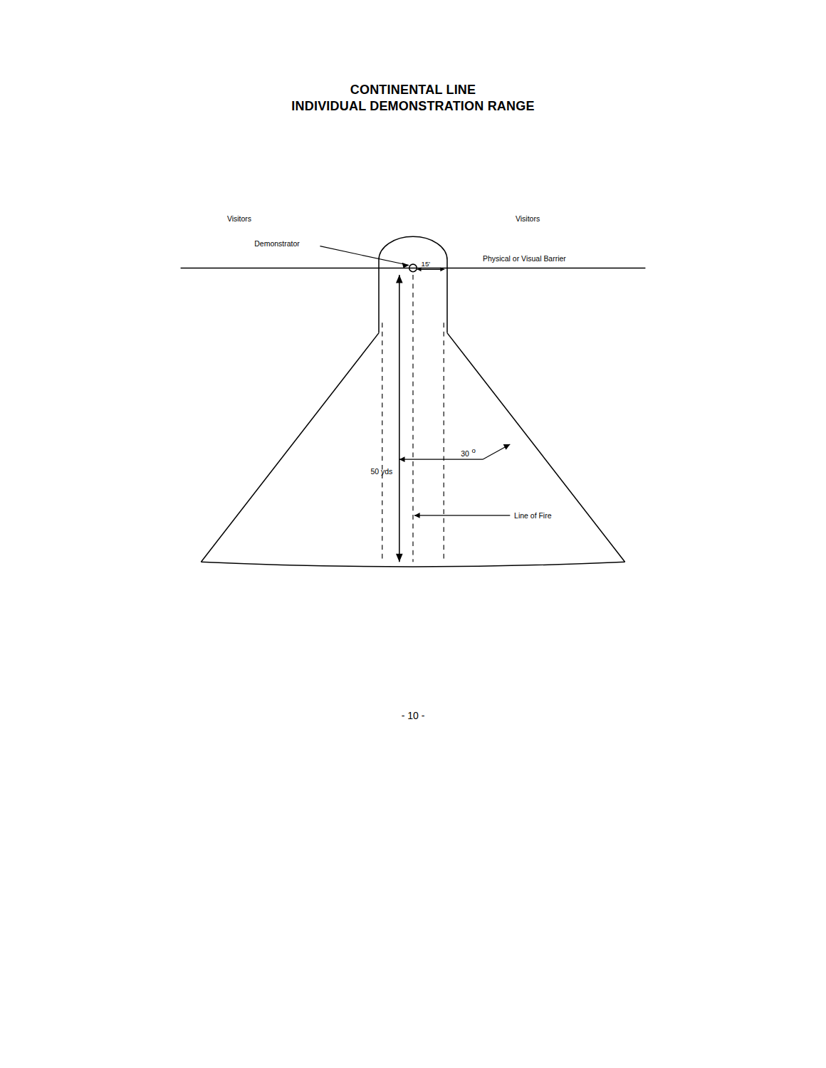CONTINENTAL LINE
INDIVIDUAL DEMONSTRATION RANGE
15' 50 yds 30 o Line of Fire Demonstrator Visitors Visitors Physical or Visual Barrier
- 10 -